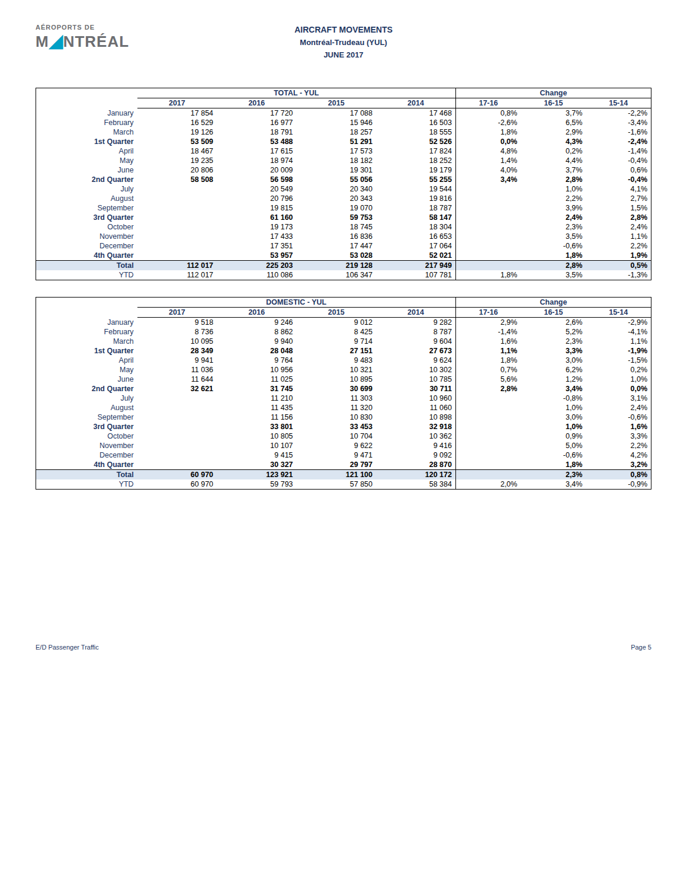AÉROPORTS DE
M◢NTRÉAL
AIRCRAFT MOVEMENTS
Montréal-Trudeau (YUL)
JUNE 2017
| | TOTAL - YUL | Change |
| --- | --- | --- |
| | 2017 | 2016 | 2015 | 2014 | 17-16 | 16-15 | 15-14 |
| January | 17 854 | 17 720 | 17 088 | 17 468 | 0,8% | 3,7% | -2,2% |
| February | 16 529 | 16 977 | 15 946 | 16 503 | -2,6% | 6,5% | -3,4% |
| March | 19 126 | 18 791 | 18 257 | 18 555 | 1,8% | 2,9% | -1,6% |
| 1st Quarter | 53 509 | 53 488 | 51 291 | 52 526 | 0,0% | 4,3% | -2,4% |
| April | 18 467 | 17 615 | 17 573 | 17 824 | 4,8% | 0,2% | -1,4% |
| May | 19 235 | 18 974 | 18 182 | 18 252 | 1,4% | 4,4% | -0,4% |
| June | 20 806 | 20 009 | 19 301 | 19 179 | 4,0% | 3,7% | 0,6% |
| 2nd Quarter | 58 508 | 56 598 | 55 056 | 55 255 | 3,4% | 2,8% | -0,4% |
| July | | 20 549 | 20 340 | 19 544 | | 1,0% | 4,1% |
| August | | 20 796 | 20 343 | 19 816 | | 2,2% | 2,7% |
| September | | 19 815 | 19 070 | 18 787 | | 3,9% | 1,5% |
| 3rd Quarter | | 61 160 | 59 753 | 58 147 | | 2,4% | 2,8% |
| October | | 19 173 | 18 745 | 18 304 | | 2,3% | 2,4% |
| November | | 17 433 | 16 836 | 16 653 | | 3,5% | 1,1% |
| December | | 17 351 | 17 447 | 17 064 | | -0,6% | 2,2% |
| 4th Quarter | | 53 957 | 53 028 | 52 021 | | 1,8% | 1,9% |
| Total | 112 017 | 225 203 | 219 128 | 217 949 | | 2,8% | 0,5% |
| YTD | 112 017 | 110 086 | 106 347 | 107 781 | 1,8% | 3,5% | -1,3% |
| | DOMESTIC - YUL | Change |
| --- | --- | --- |
| | 2017 | 2016 | 2015 | 2014 | 17-16 | 16-15 | 15-14 |
| January | 9 518 | 9 246 | 9 012 | 9 282 | 2,9% | 2,6% | -2,9% |
| February | 8 736 | 8 862 | 8 425 | 8 787 | -1,4% | 5,2% | -4,1% |
| March | 10 095 | 9 940 | 9 714 | 9 604 | 1,6% | 2,3% | 1,1% |
| 1st Quarter | 28 349 | 28 048 | 27 151 | 27 673 | 1,1% | 3,3% | -1,9% |
| April | 9 941 | 9 764 | 9 483 | 9 624 | 1,8% | 3,0% | -1,5% |
| May | 11 036 | 10 956 | 10 321 | 10 302 | 0,7% | 6,2% | 0,2% |
| June | 11 644 | 11 025 | 10 895 | 10 785 | 5,6% | 1,2% | 1,0% |
| 2nd Quarter | 32 621 | 31 745 | 30 699 | 30 711 | 2,8% | 3,4% | 0,0% |
| July | | 11 210 | 11 303 | 10 960 | | -0,8% | 3,1% |
| August | | 11 435 | 11 320 | 11 060 | | 1,0% | 2,4% |
| September | | 11 156 | 10 830 | 10 898 | | 3,0% | -0,6% |
| 3rd Quarter | | 33 801 | 33 453 | 32 918 | | 1,0% | 1,6% |
| October | | 10 805 | 10 704 | 10 362 | | 0,9% | 3,3% |
| November | | 10 107 | 9 622 | 9 416 | | 5,0% | 2,2% |
| December | | 9 415 | 9 471 | 9 092 | | -0,6% | 4,2% |
| 4th Quarter | | 30 327 | 29 797 | 28 870 | | 1,8% | 3,2% |
| Total | 60 970 | 123 921 | 121 100 | 120 172 | | 2,3% | 0,8% |
| YTD | 60 970 | 59 793 | 57 850 | 58 384 | 2,0% | 3,4% | -0,9% |
E/D Passenger Traffic
Page 5